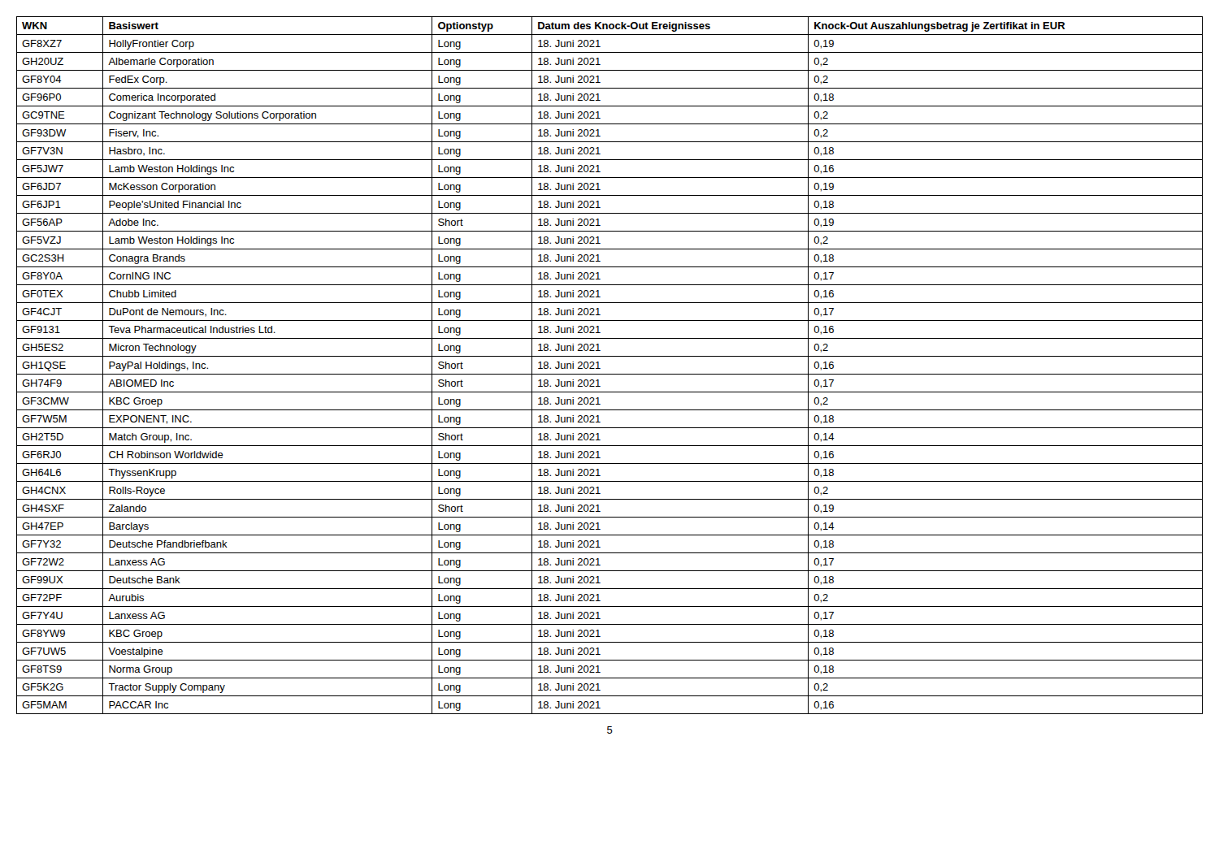Knock-Out Zertifikate
| WKN | Basiswert | Optionstyp | Datum des Knock-Out Ereignisses | Knock-Out Auszahlungsbetrag je Zertifikat in EUR |
| --- | --- | --- | --- | --- |
| GF8XZ7 | HollyFrontier Corp | Long | 18. Juni 2021 | 0,19 |
| GH20UZ | Albemarle Corporation | Long | 18. Juni 2021 | 0,2 |
| GF8Y04 | FedEx Corp. | Long | 18. Juni 2021 | 0,2 |
| GF96P0 | Comerica Incorporated | Long | 18. Juni 2021 | 0,18 |
| GC9TNE | Cognizant Technology Solutions Corporation | Long | 18. Juni 2021 | 0,2 |
| GF93DW | Fiserv, Inc. | Long | 18. Juni 2021 | 0,2 |
| GF7V3N | Hasbro, Inc. | Long | 18. Juni 2021 | 0,18 |
| GF5JW7 | Lamb Weston Holdings Inc | Long | 18. Juni 2021 | 0,16 |
| GF6JD7 | McKesson Corporation | Long | 18. Juni 2021 | 0,19 |
| GF6JP1 | People'sUnited Financial Inc | Long | 18. Juni 2021 | 0,18 |
| GF56AP | Adobe Inc. | Short | 18. Juni 2021 | 0,19 |
| GF5VZJ | Lamb Weston Holdings Inc | Long | 18. Juni 2021 | 0,2 |
| GC2S3H | Conagra Brands | Long | 18. Juni 2021 | 0,18 |
| GF8Y0A | CornING INC | Long | 18. Juni 2021 | 0,17 |
| GF0TEX | Chubb Limited | Long | 18. Juni 2021 | 0,16 |
| GF4CJT | DuPont de Nemours, Inc. | Long | 18. Juni 2021 | 0,17 |
| GF9131 | Teva Pharmaceutical Industries Ltd. | Long | 18. Juni 2021 | 0,16 |
| GH5ES2 | Micron Technology | Long | 18. Juni 2021 | 0,2 |
| GH1QSE | PayPal Holdings, Inc. | Short | 18. Juni 2021 | 0,16 |
| GH74F9 | ABIOMED Inc | Short | 18. Juni 2021 | 0,17 |
| GF3CMW | KBC Groep | Long | 18. Juni 2021 | 0,2 |
| GF7W5M | EXPONENT, INC. | Long | 18. Juni 2021 | 0,18 |
| GH2T5D | Match Group, Inc. | Short | 18. Juni 2021 | 0,14 |
| GF6RJ0 | CH Robinson Worldwide | Long | 18. Juni 2021 | 0,16 |
| GH64L6 | ThyssenKrupp | Long | 18. Juni 2021 | 0,18 |
| GH4CNX | Rolls-Royce | Long | 18. Juni 2021 | 0,2 |
| GH4SXF | Zalando | Short | 18. Juni 2021 | 0,19 |
| GH47EP | Barclays | Long | 18. Juni 2021 | 0,14 |
| GF7Y32 | Deutsche Pfandbriefbank | Long | 18. Juni 2021 | 0,18 |
| GF72W2 | Lanxess AG | Long | 18. Juni 2021 | 0,17 |
| GF99UX | Deutsche Bank | Long | 18. Juni 2021 | 0,18 |
| GF72PF | Aurubis | Long | 18. Juni 2021 | 0,2 |
| GF7Y4U | Lanxess AG | Long | 18. Juni 2021 | 0,17 |
| GF8YW9 | KBC Groep | Long | 18. Juni 2021 | 0,18 |
| GF7UW5 | Voestalpine | Long | 18. Juni 2021 | 0,18 |
| GF8TS9 | Norma Group | Long | 18. Juni 2021 | 0,18 |
| GF5K2G | Tractor Supply Company | Long | 18. Juni 2021 | 0,2 |
| GF5MAM | PACCAR Inc | Long | 18. Juni 2021 | 0,16 |
5